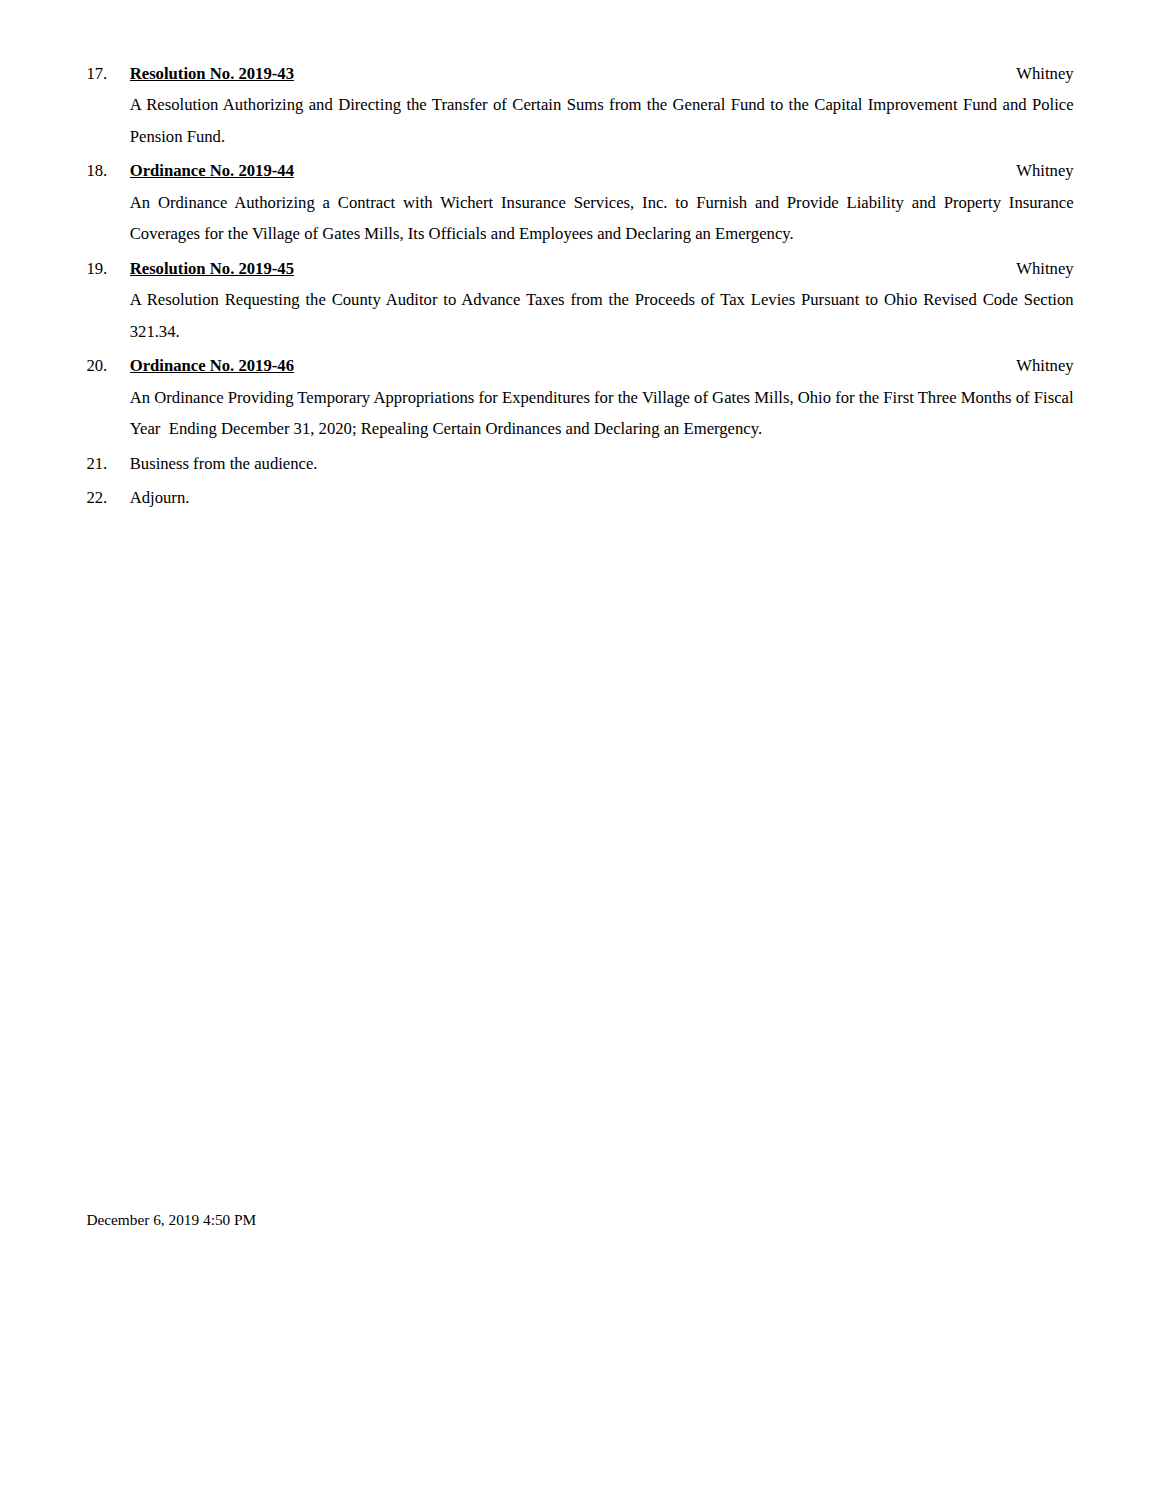Resolution No. 2019-43 Whitney A Resolution Authorizing and Directing the Transfer of Certain Sums from the General Fund to the Capital Improvement Fund and Police Pension Fund.
Ordinance No. 2019-44 Whitney An Ordinance Authorizing a Contract with Wichert Insurance Services, Inc. to Furnish and Provide Liability and Property Insurance Coverages for the Village of Gates Mills, Its Officials and Employees and Declaring an Emergency.
Resolution No. 2019-45 Whitney A Resolution Requesting the County Auditor to Advance Taxes from the Proceeds of Tax Levies Pursuant to Ohio Revised Code Section 321.34.
Ordinance No. 2019-46 Whitney An Ordinance Providing Temporary Appropriations for Expenditures for the Village of Gates Mills, Ohio for the First Three Months of Fiscal Year Ending December 31, 2020; Repealing Certain Ordinances and Declaring an Emergency.
Business from the audience.
Adjourn.
December 6, 2019 4:50 PM